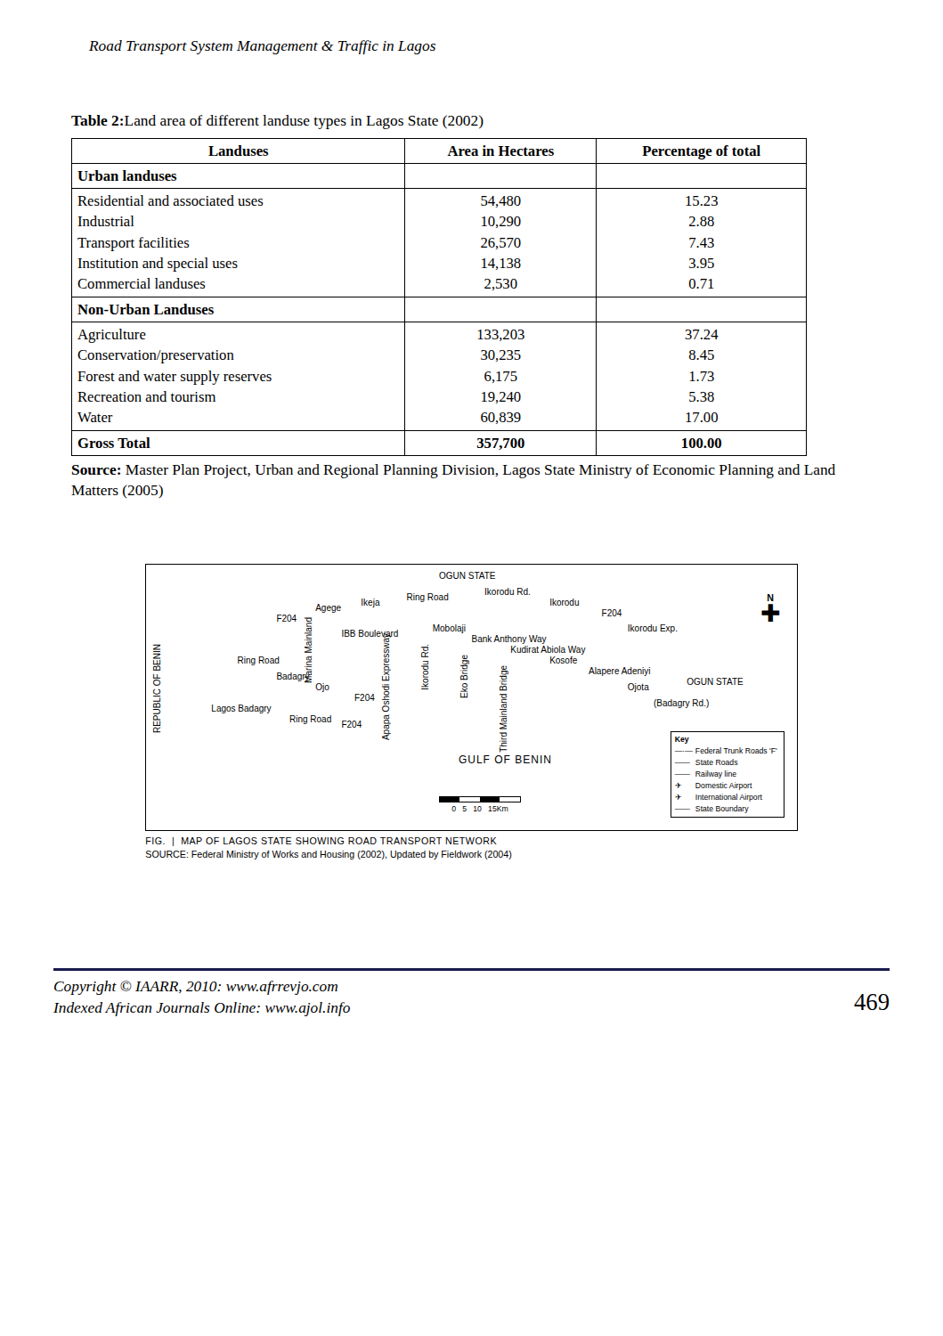Road Transport System Management & Traffic in Lagos
Table 2: Land area of different landuse types in Lagos State (2002)
| Landuses | Area in Hectares | Percentage of total |
| --- | --- | --- |
| Urban landuses | | |
| Residential and associated uses Industrial Transport facilities Institution and special uses Commercial landuses | 54,480 10,290 26,570 14,138 2,530 | 15.23 2.88 7.43 3.95 0.71 |
| Non-Urban Landuses | | |
| Agriculture Conservation/preservation Forest and water supply reserves Recreation and tourism Water | 133,203 30,235 6,175 19,240 60,839 | 37.24 8.45 1.73 5.38 17.00 |
| Gross Total | 357,700 | 100.00 |
Source: Master Plan Project, Urban and Regional Planning Division, Lagos State Ministry of Economic Planning and Land Matters (2005)
OGUN STATE OGUN STATE REPUBLIC OF BENIN F204 Agege Ikeja Ring Road Ikorodu Rd. Ikorodu F204 Ikorodu Exp. IBB Boulevard Mobolaji Bank Anthony Way Kudirat Abiola Way Kosofe Alapere Adeniyi Ojota (Badagry Rd.) Ring Road Badagry Ojo F204 Lagos Badagry Ring Road F204 Marina Mainland Apapa Oshodi Expressway Ikorodu Rd. Eko Bridge Third Mainland Bridge GULF OF BENIN
N ✚
0 5 10 15Km
Key
| —·— | Federal Trunk Roads 'F' |
| —— | State Roads |
| —— | Railway line |
| ✈ | Domestic Airport |
| ✈ | International Airport |
| —— | State Boundary |
FIG. | MAP OF LAGOS STATE SHOWING ROAD TRANSPORT NETWORK
SOURCE: Federal Ministry of Works and Housing (2002), Updated by Fieldwork (2004)
Copyright © IAARR, 2010: www.afrrevjo.com
Indexed African Journals Online: www.ajol.info
469